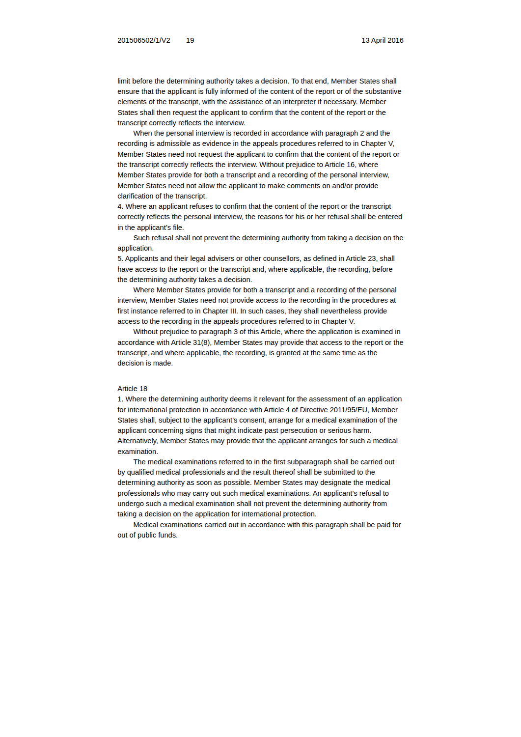201506502/1/V2 19 13 April 2016
limit before the determining authority takes a decision. To that end, Member States shall ensure that the applicant is fully informed of the content of the report or of the substantive elements of the transcript, with the assistance of an interpreter if necessary. Member States shall then request the applicant to confirm that the content of the report or the transcript correctly reflects the interview.
When the personal interview is recorded in accordance with paragraph 2 and the recording is admissible as evidence in the appeals procedures referred to in Chapter V, Member States need not request the applicant to confirm that the content of the report or the transcript correctly reflects the interview. Without prejudice to Article 16, where Member States provide for both a transcript and a recording of the personal interview, Member States need not allow the applicant to make comments on and/or provide clarification of the transcript.
4. Where an applicant refuses to confirm that the content of the report or the transcript correctly reflects the personal interview, the reasons for his or her refusal shall be entered in the applicant’s file.
Such refusal shall not prevent the determining authority from taking a decision on the application.
5. Applicants and their legal advisers or other counsellors, as defined in Article 23, shall have access to the report or the transcript and, where applicable, the recording, before the determining authority takes a decision.
Where Member States provide for both a transcript and a recording of the personal interview, Member States need not provide access to the recording in the procedures at first instance referred to in Chapter III. In such cases, they shall nevertheless provide access to the recording in the appeals procedures referred to in Chapter V.
Without prejudice to paragraph 3 of this Article, where the application is examined in accordance with Article 31(8), Member States may provide that access to the report or the transcript, and where applicable, the recording, is granted at the same time as the decision is made.
Article 18
1. Where the determining authority deems it relevant for the assessment of an application for international protection in accordance with Article 4 of Directive 2011/95/EU, Member States shall, subject to the applicant’s consent, arrange for a medical examination of the applicant concerning signs that might indicate past persecution or serious harm. Alternatively, Member States may provide that the applicant arranges for such a medical examination.
The medical examinations referred to in the first subparagraph shall be carried out by qualified medical professionals and the result thereof shall be submitted to the determining authority as soon as possible. Member States may designate the medical professionals who may carry out such medical examinations. An applicant’s refusal to undergo such a medical examination shall not prevent the determining authority from taking a decision on the application for international protection.
Medical examinations carried out in accordance with this paragraph shall be paid for out of public funds.